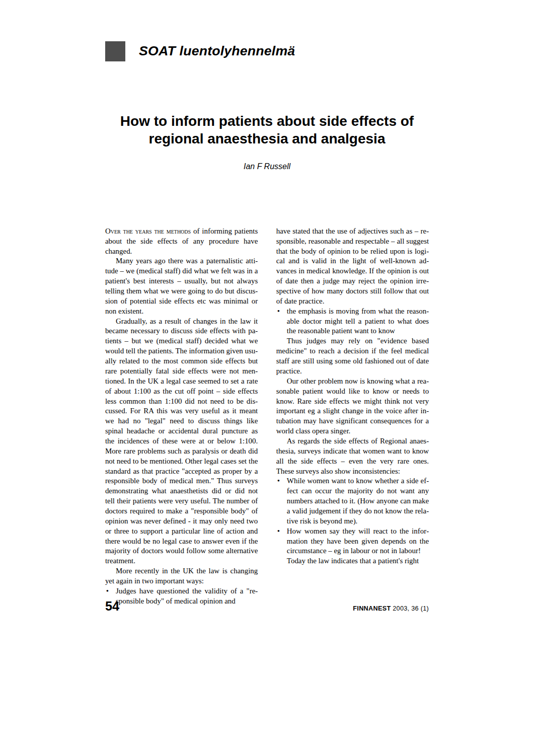SOAT luentolyhennelmä
How to inform patients about side effects of
regional anaesthesia and analgesia
Ian F Russell
Over the years the methods of informing patients about the side effects of any procedure have changed.
Many years ago there was a paternalistic attitude – we (medical staff) did what we felt was in a patient's best interests – usually, but not always telling them what we were going to do but discussion of potential side effects etc was minimal or non existent.
Gradually, as a result of changes in the law it became necessary to discuss side effects with patients – but we (medical staff) decided what we would tell the patients. The information given usually related to the most common side effects but rare potentially fatal side effects were not mentioned. In the UK a legal case seemed to set a rate of about 1:100 as the cut off point – side effects less common than 1:100 did not need to be discussed. For RA this was very useful as it meant we had no "legal" need to discuss things like spinal headache or accidental dural puncture as the incidences of these were at or below 1:100. More rare problems such as paralysis or death did not need to be mentioned. Other legal cases set the standard as that practice "accepted as proper by a responsible body of medical men." Thus surveys demonstrating what anaesthetists did or did not tell their patients were very useful. The number of doctors required to make a "responsible body" of opinion was never defined - it may only need two or three to support a particular line of action and there would be no legal case to answer even if the majority of doctors would follow some alternative treatment.
More recently in the UK the law is changing yet again in two important ways:
Judges have questioned the validity of a "responsible body" of medical opinion and
have stated that the use of adjectives such as – responsible, reasonable and respectable – all suggest that the body of opinion to be relied upon is logical and is valid in the light of well-known advances in medical knowledge. If the opinion is out of date then a judge may reject the opinion irrespective of how many doctors still follow that out of date practice.
the emphasis is moving from what the reasonable doctor might tell a patient to what does the reasonable patient want to know
Thus judges may rely on "evidence based medicine" to reach a decision if the feel medical staff are still using some old fashioned out of date practice.
Our other problem now is knowing what a reasonable patient would like to know or needs to know. Rare side effects we might think not very important eg a slight change in the voice after intubation may have significant consequences for a world class opera singer.
As regards the side effects of Regional anaesthesia, surveys indicate that women want to know all the side effects – even the very rare ones. These surveys also show inconsistencies:
While women want to know whether a side effect can occur the majority do not want any numbers attached to it. (How anyone can make a valid judgement if they do not know the relative risk is beyond me).
How women say they will react to the information they have been given depends on the circumstance – eg in labour or not in labour!
Today the law indicates that a patient's right
54
FINNANEST 2003, 36 (1)